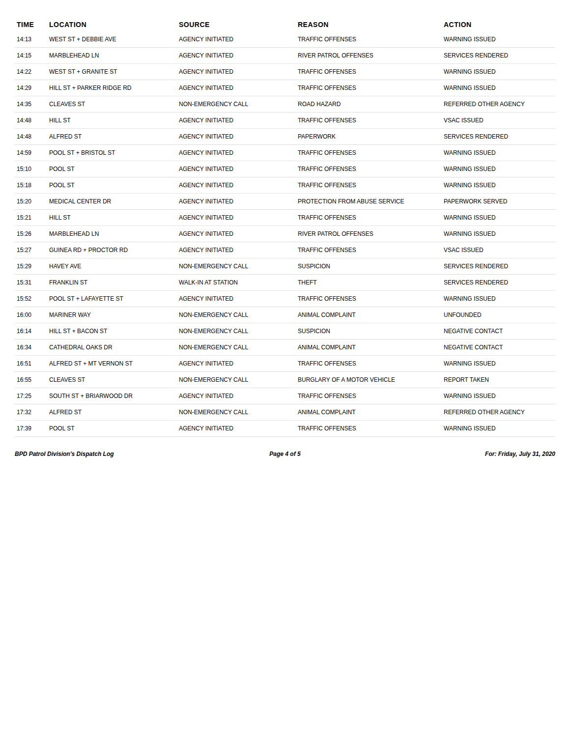| TIME | LOCATION | SOURCE | REASON | ACTION |
| --- | --- | --- | --- | --- |
| 14:13 | WEST ST + DEBBIE AVE | AGENCY INITIATED | TRAFFIC OFFENSES | WARNING ISSUED |
| 14:15 | MARBLEHEAD LN | AGENCY INITIATED | RIVER PATROL OFFENSES | SERVICES RENDERED |
| 14:22 | WEST ST + GRANITE ST | AGENCY INITIATED | TRAFFIC OFFENSES | WARNING ISSUED |
| 14:29 | HILL ST + PARKER RIDGE RD | AGENCY INITIATED | TRAFFIC OFFENSES | WARNING ISSUED |
| 14:35 | CLEAVES ST | NON-EMERGENCY CALL | ROAD HAZARD | REFERRED OTHER AGENCY |
| 14:48 | HILL ST | AGENCY INITIATED | TRAFFIC OFFENSES | VSAC ISSUED |
| 14:48 | ALFRED ST | AGENCY INITIATED | PAPERWORK | SERVICES RENDERED |
| 14:59 | POOL ST + BRISTOL ST | AGENCY INITIATED | TRAFFIC OFFENSES | WARNING ISSUED |
| 15:10 | POOL ST | AGENCY INITIATED | TRAFFIC OFFENSES | WARNING ISSUED |
| 15:18 | POOL ST | AGENCY INITIATED | TRAFFIC OFFENSES | WARNING ISSUED |
| 15:20 | MEDICAL CENTER DR | AGENCY INITIATED | PROTECTION FROM ABUSE SERVICE | PAPERWORK SERVED |
| 15:21 | HILL ST | AGENCY INITIATED | TRAFFIC OFFENSES | WARNING ISSUED |
| 15:26 | MARBLEHEAD LN | AGENCY INITIATED | RIVER PATROL OFFENSES | WARNING ISSUED |
| 15:27 | GUINEA RD + PROCTOR RD | AGENCY INITIATED | TRAFFIC OFFENSES | VSAC ISSUED |
| 15:29 | HAVEY AVE | NON-EMERGENCY CALL | SUSPICION | SERVICES RENDERED |
| 15:31 | FRANKLIN ST | WALK-IN AT STATION | THEFT | SERVICES RENDERED |
| 15:52 | POOL ST + LAFAYETTE ST | AGENCY INITIATED | TRAFFIC OFFENSES | WARNING ISSUED |
| 16:00 | MARINER WAY | NON-EMERGENCY CALL | ANIMAL COMPLAINT | UNFOUNDED |
| 16:14 | HILL ST + BACON ST | NON-EMERGENCY CALL | SUSPICION | NEGATIVE CONTACT |
| 16:34 | CATHEDRAL OAKS DR | NON-EMERGENCY CALL | ANIMAL COMPLAINT | NEGATIVE CONTACT |
| 16:51 | ALFRED ST + MT VERNON ST | AGENCY INITIATED | TRAFFIC OFFENSES | WARNING ISSUED |
| 16:55 | CLEAVES ST | NON-EMERGENCY CALL | BURGLARY OF A MOTOR VEHICLE | REPORT TAKEN |
| 17:25 | SOUTH ST + BRIARWOOD DR | AGENCY INITIATED | TRAFFIC OFFENSES | WARNING ISSUED |
| 17:32 | ALFRED ST | NON-EMERGENCY CALL | ANIMAL COMPLAINT | REFERRED OTHER AGENCY |
| 17:39 | POOL ST | AGENCY INITIATED | TRAFFIC OFFENSES | WARNING ISSUED |
BPD Patrol Division's Dispatch Log
Page 4 of 5
For: Friday, July 31, 2020